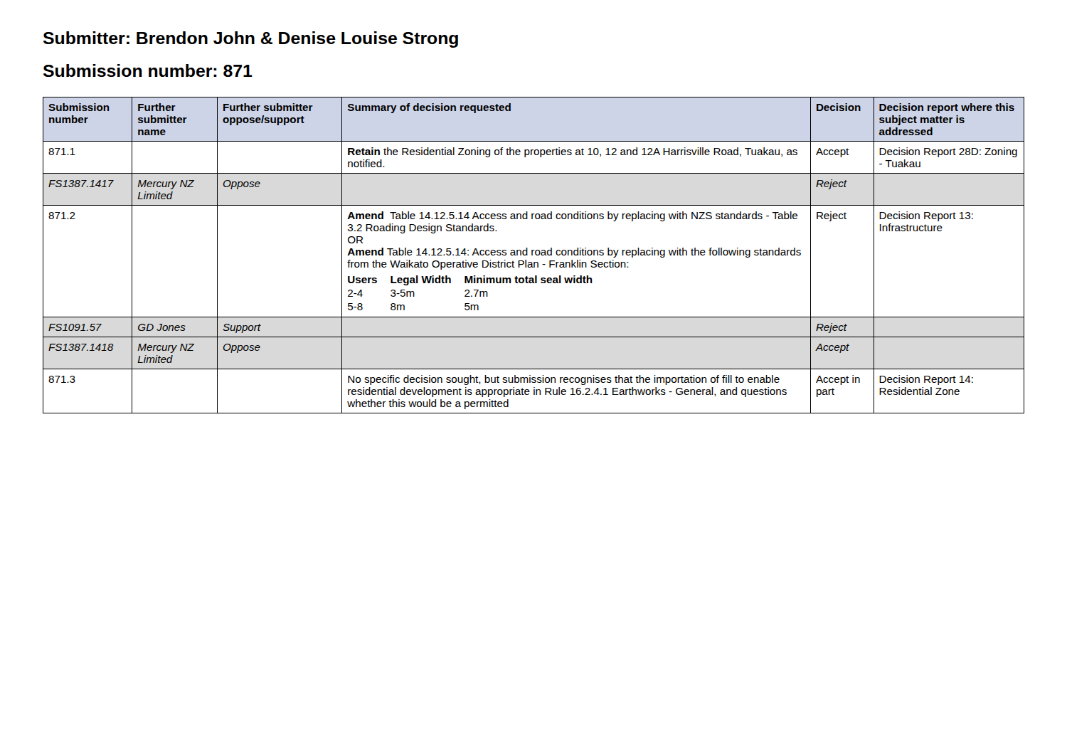Submitter: Brendon John & Denise Louise Strong
Submission number: 871
| Submission number | Further submitter name | Further submitter oppose/support | Summary of decision requested | Decision | Decision report where this subject matter is addressed |
| --- | --- | --- | --- | --- | --- |
| 871.1 | | | Retain the Residential Zoning of the properties at 10, 12 and 12A Harrisville Road, Tuakau, as notified. | Accept | Decision Report 28D: Zoning - Tuakau |
| FS1387.1417 | Mercury NZ Limited | Oppose | | Reject | |
| 871.2 | | | Amend Table 14.12.5.14 Access and road conditions by replacing with NZS standards - Table 3.2 Roading Design Standards. OR Amend Table 14.12.5.14: Access and road conditions by replacing with the following standards from the Waikato Operative District Plan - Franklin Section: / Users / Legal Width / Minimum total seal width / / --- / --- / --- / / 2-4 / 3-5m / 2.7m / / 5-8 / 8m / 5m / | Reject | Decision Report 13: Infrastructure |
| FS1091.57 | GD Jones | Support | | Reject | |
| FS1387.1418 | Mercury NZ Limited | Oppose | | Accept | |
| 871.3 | | | No specific decision sought, but submission recognises that the importation of fill to enable residential development is appropriate in Rule 16.2.4.1 Earthworks - General, and questions whether this would be a permitted | Accept in part | Decision Report 14: Residential Zone |